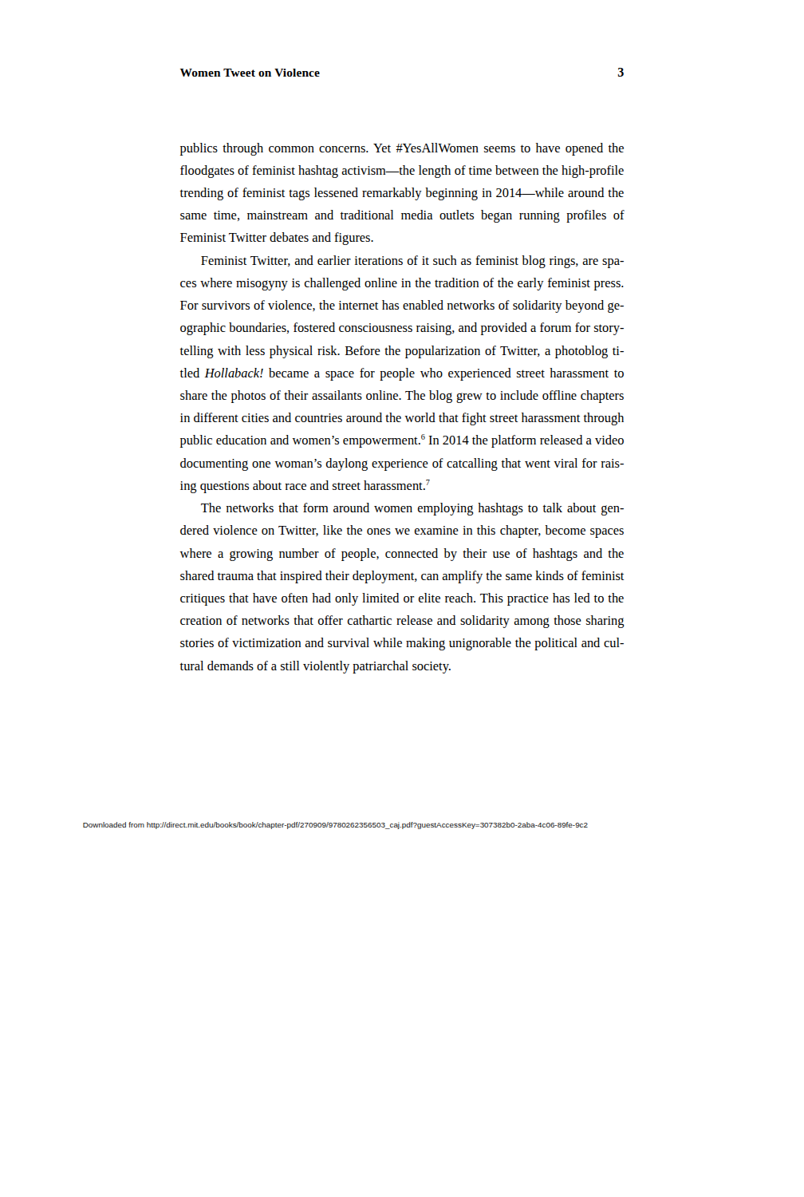Women Tweet on Violence 3
publics through common concerns. Yet #YesAllWomen seems to have opened the floodgates of feminist hashtag activism—the length of time between the high-profile trending of feminist tags lessened remarkably beginning in 2014—while around the same time, mainstream and traditional media outlets began running profiles of Feminist Twitter debates and figures.
Feminist Twitter, and earlier iterations of it such as feminist blog rings, are spaces where misogyny is challenged online in the tradition of the early feminist press. For survivors of violence, the internet has enabled networks of solidarity beyond geographic boundaries, fostered consciousness raising, and provided a forum for storytelling with less physical risk. Before the popularization of Twitter, a photoblog titled Hollaback! became a space for people who experienced street harassment to share the photos of their assailants online. The blog grew to include offline chapters in different cities and countries around the world that fight street harassment through public education and women’s empowerment.6 In 2014 the platform released a video documenting one woman’s daylong experience of catcalling that went viral for raising questions about race and street harassment.7
The networks that form around women employing hashtags to talk about gendered violence on Twitter, like the ones we examine in this chapter, become spaces where a growing number of people, connected by their use of hashtags and the shared trauma that inspired their deployment, can amplify the same kinds of feminist critiques that have often had only limited or elite reach. This practice has led to the creation of networks that offer cathartic release and solidarity among those sharing stories of victimization and survival while making unignorable the political and cultural demands of a still violently patriarchal society.
Downloaded from http://direct.mit.edu/books/book/chapter-pdf/270909/9780262356503_caj.pdf?guestAccessKey=307382b0-2aba-4c06-89fe-9c2